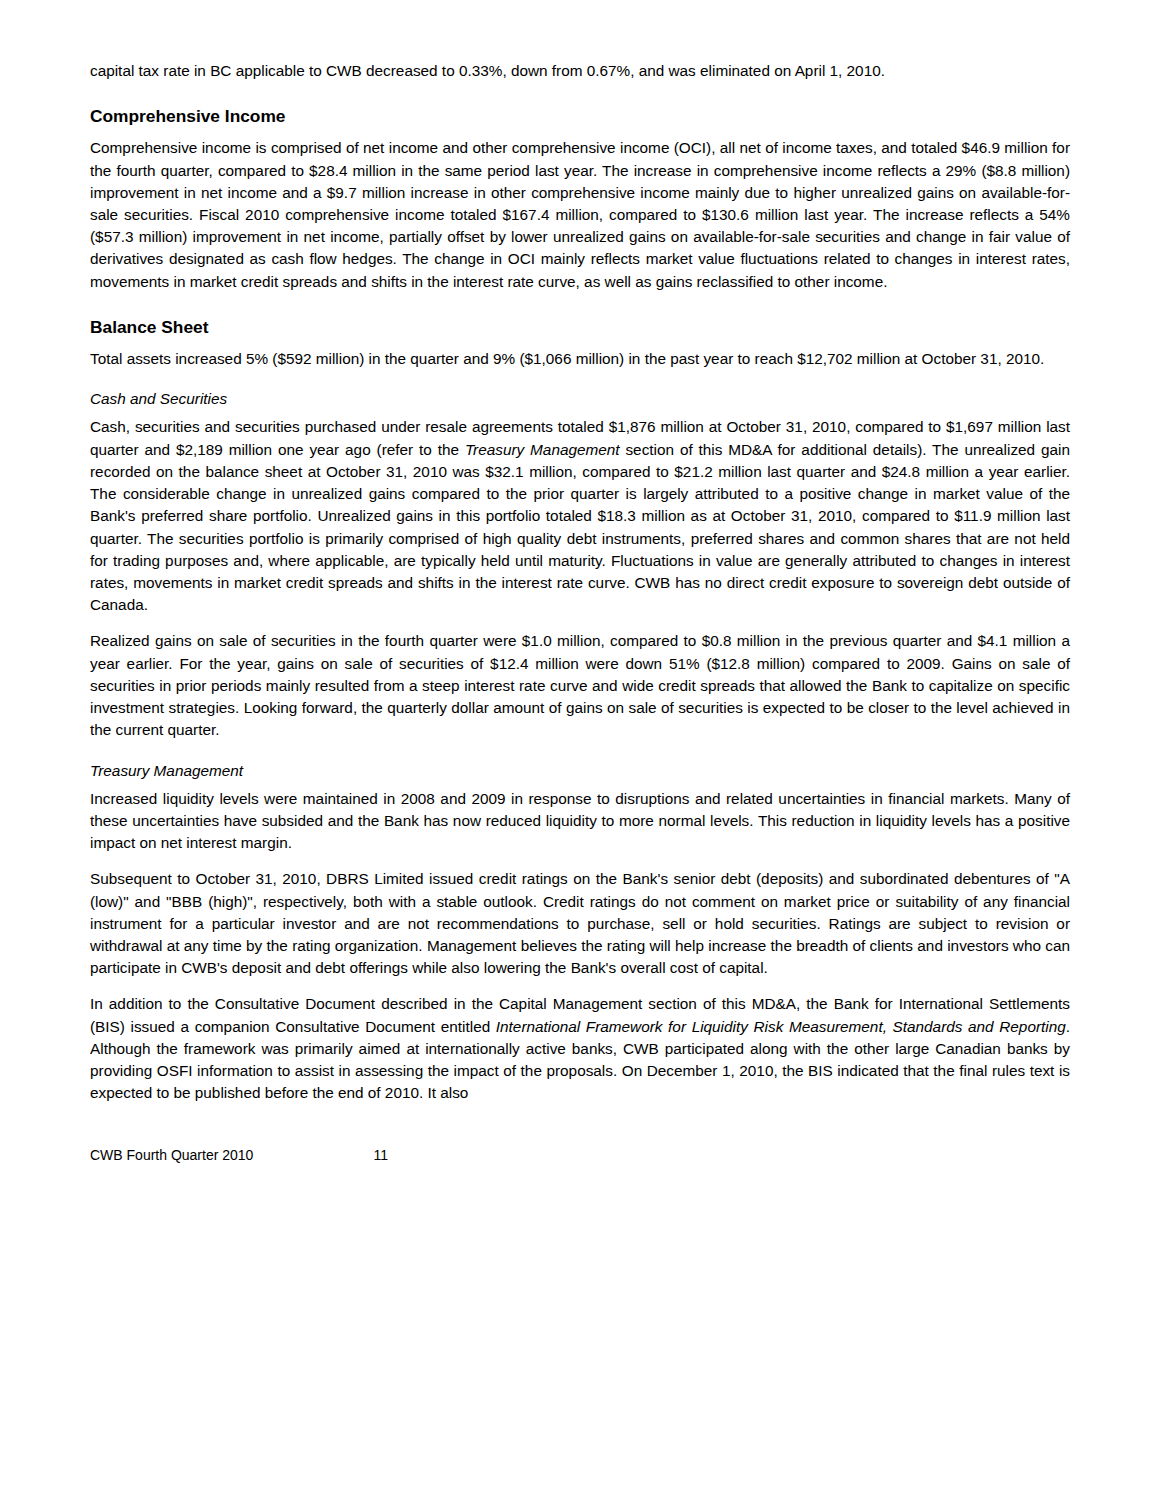capital tax rate in BC applicable to CWB decreased to 0.33%, down from 0.67%, and was eliminated on April 1, 2010.
Comprehensive Income
Comprehensive income is comprised of net income and other comprehensive income (OCI), all net of income taxes, and totaled $46.9 million for the fourth quarter, compared to $28.4 million in the same period last year. The increase in comprehensive income reflects a 29% ($8.8 million) improvement in net income and a $9.7 million increase in other comprehensive income mainly due to higher unrealized gains on available-for-sale securities. Fiscal 2010 comprehensive income totaled $167.4 million, compared to $130.6 million last year. The increase reflects a 54% ($57.3 million) improvement in net income, partially offset by lower unrealized gains on available-for-sale securities and change in fair value of derivatives designated as cash flow hedges. The change in OCI mainly reflects market value fluctuations related to changes in interest rates, movements in market credit spreads and shifts in the interest rate curve, as well as gains reclassified to other income.
Balance Sheet
Total assets increased 5% ($592 million) in the quarter and 9% ($1,066 million) in the past year to reach $12,702 million at October 31, 2010.
Cash and Securities
Cash, securities and securities purchased under resale agreements totaled $1,876 million at October 31, 2010, compared to $1,697 million last quarter and $2,189 million one year ago (refer to the Treasury Management section of this MD&A for additional details). The unrealized gain recorded on the balance sheet at October 31, 2010 was $32.1 million, compared to $21.2 million last quarter and $24.8 million a year earlier. The considerable change in unrealized gains compared to the prior quarter is largely attributed to a positive change in market value of the Bank's preferred share portfolio. Unrealized gains in this portfolio totaled $18.3 million as at October 31, 2010, compared to $11.9 million last quarter. The securities portfolio is primarily comprised of high quality debt instruments, preferred shares and common shares that are not held for trading purposes and, where applicable, are typically held until maturity. Fluctuations in value are generally attributed to changes in interest rates, movements in market credit spreads and shifts in the interest rate curve. CWB has no direct credit exposure to sovereign debt outside of Canada.
Realized gains on sale of securities in the fourth quarter were $1.0 million, compared to $0.8 million in the previous quarter and $4.1 million a year earlier. For the year, gains on sale of securities of $12.4 million were down 51% ($12.8 million) compared to 2009. Gains on sale of securities in prior periods mainly resulted from a steep interest rate curve and wide credit spreads that allowed the Bank to capitalize on specific investment strategies. Looking forward, the quarterly dollar amount of gains on sale of securities is expected to be closer to the level achieved in the current quarter.
Treasury Management
Increased liquidity levels were maintained in 2008 and 2009 in response to disruptions and related uncertainties in financial markets. Many of these uncertainties have subsided and the Bank has now reduced liquidity to more normal levels. This reduction in liquidity levels has a positive impact on net interest margin.
Subsequent to October 31, 2010, DBRS Limited issued credit ratings on the Bank's senior debt (deposits) and subordinated debentures of "A (low)" and "BBB (high)", respectively, both with a stable outlook. Credit ratings do not comment on market price or suitability of any financial instrument for a particular investor and are not recommendations to purchase, sell or hold securities. Ratings are subject to revision or withdrawal at any time by the rating organization. Management believes the rating will help increase the breadth of clients and investors who can participate in CWB's deposit and debt offerings while also lowering the Bank's overall cost of capital.
In addition to the Consultative Document described in the Capital Management section of this MD&A, the Bank for International Settlements (BIS) issued a companion Consultative Document entitled International Framework for Liquidity Risk Measurement, Standards and Reporting. Although the framework was primarily aimed at internationally active banks, CWB participated along with the other large Canadian banks by providing OSFI information to assist in assessing the impact of the proposals. On December 1, 2010, the BIS indicated that the final rules text is expected to be published before the end of 2010. It also
CWB Fourth Quarter 201011